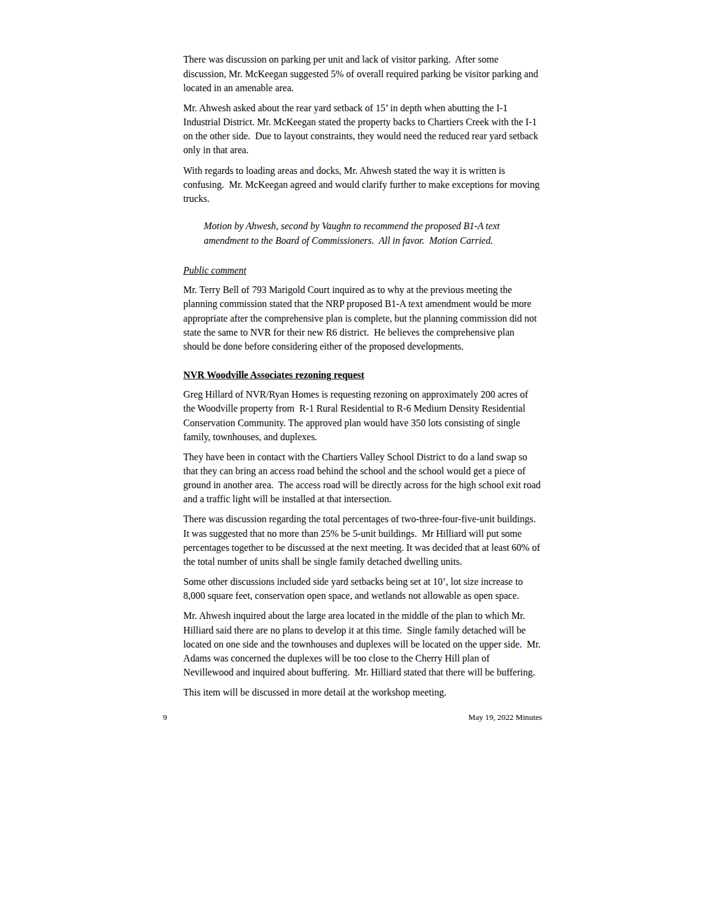There was discussion on parking per unit and lack of visitor parking. After some discussion, Mr. McKeegan suggested 5% of overall required parking be visitor parking and located in an amenable area.
Mr. Ahwesh asked about the rear yard setback of 15’ in depth when abutting the I-1 Industrial District. Mr. McKeegan stated the property backs to Chartiers Creek with the I-1 on the other side. Due to layout constraints, they would need the reduced rear yard setback only in that area.
With regards to loading areas and docks, Mr. Ahwesh stated the way it is written is confusing. Mr. McKeegan agreed and would clarify further to make exceptions for moving trucks.
Motion by Ahwesh, second by Vaughn to recommend the proposed B1-A text amendment to the Board of Commissioners. All in favor. Motion Carried.
Public comment
Mr. Terry Bell of 793 Marigold Court inquired as to why at the previous meeting the planning commission stated that the NRP proposed B1-A text amendment would be more appropriate after the comprehensive plan is complete, but the planning commission did not state the same to NVR for their new R6 district. He believes the comprehensive plan should be done before considering either of the proposed developments.
NVR Woodville Associates rezoning request
Greg Hillard of NVR/Ryan Homes is requesting rezoning on approximately 200 acres of the Woodville property from R-1 Rural Residential to R-6 Medium Density Residential Conservation Community. The approved plan would have 350 lots consisting of single family, townhouses, and duplexes.
They have been in contact with the Chartiers Valley School District to do a land swap so that they can bring an access road behind the school and the school would get a piece of ground in another area. The access road will be directly across for the high school exit road and a traffic light will be installed at that intersection.
There was discussion regarding the total percentages of two-three-four-five-unit buildings. It was suggested that no more than 25% be 5-unit buildings. Mr Hilliard will put some percentages together to be discussed at the next meeting. It was decided that at least 60% of the total number of units shall be single family detached dwelling units.
Some other discussions included side yard setbacks being set at 10’, lot size increase to 8,000 square feet, conservation open space, and wetlands not allowable as open space.
Mr. Ahwesh inquired about the large area located in the middle of the plan to which Mr. Hilliard said there are no plans to develop it at this time. Single family detached will be located on one side and the townhouses and duplexes will be located on the upper side. Mr. Adams was concerned the duplexes will be too close to the Cherry Hill plan of Nevillewood and inquired about buffering. Mr. Hilliard stated that there will be buffering.
This item will be discussed in more detail at the workshop meeting.
9 May 19, 2022 Minutes